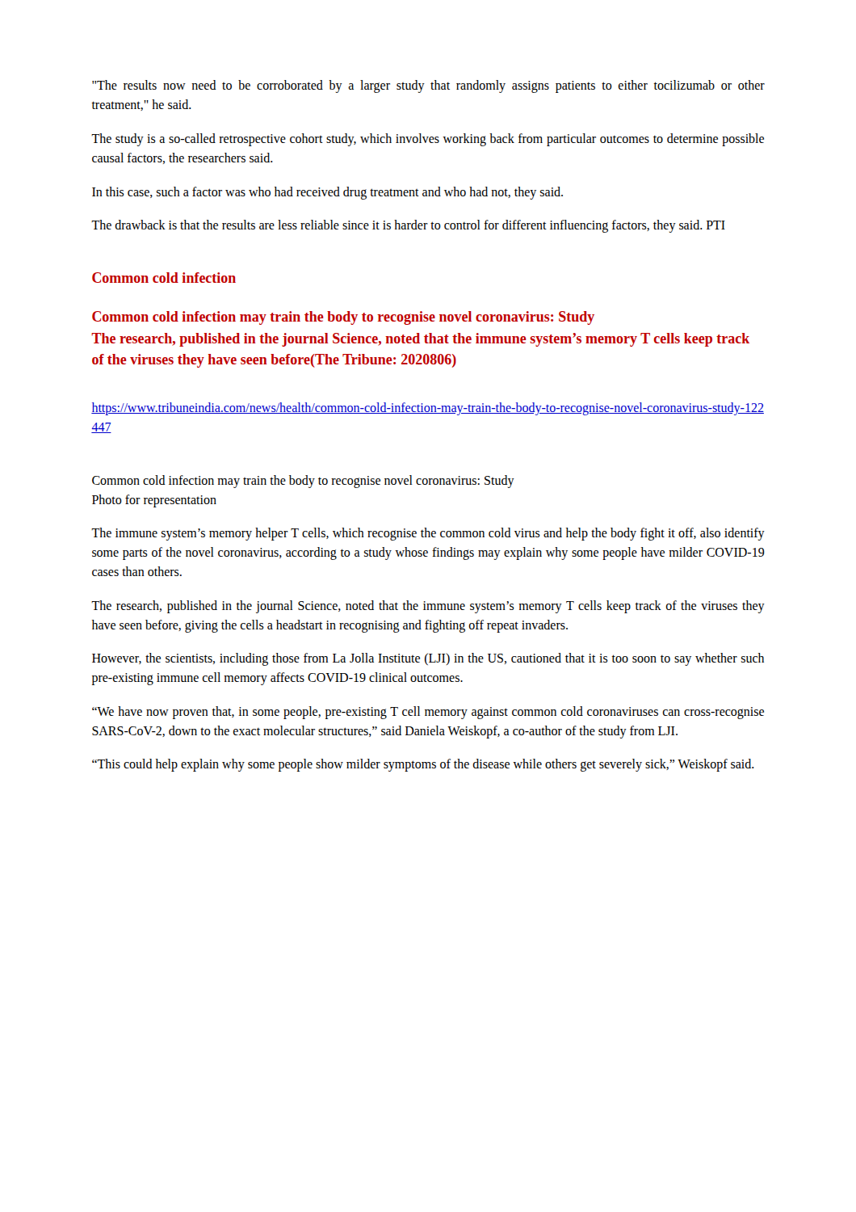"The results now need to be corroborated by a larger study that randomly assigns patients to either tocilizumab or other treatment," he said.
The study is a so-called retrospective cohort study, which involves working back from particular outcomes to determine possible causal factors, the researchers said.
In this case, such a factor was who had received drug treatment and who had not, they said.
The drawback is that the results are less reliable since it is harder to control for different influencing factors, they said. PTI
Common cold infection
Common cold infection may train the body to recognise novel coronavirus: Study
The research, published in the journal Science, noted that the immune system’s memory T cells keep track of the viruses they have seen before(The Tribune: 2020806)
https://www.tribuneindia.com/news/health/common-cold-infection-may-train-the-body-to-recognise-novel-coronavirus-study-122447
Common cold infection may train the body to recognise novel coronavirus: Study
Photo for representation
The immune system’s memory helper T cells, which recognise the common cold virus and help the body fight it off, also identify some parts of the novel coronavirus, according to a study whose findings may explain why some people have milder COVID-19 cases than others.
The research, published in the journal Science, noted that the immune system’s memory T cells keep track of the viruses they have seen before, giving the cells a headstart in recognising and fighting off repeat invaders.
However, the scientists, including those from La Jolla Institute (LJI) in the US, cautioned that it is too soon to say whether such pre-existing immune cell memory affects COVID-19 clinical outcomes.
“We have now proven that, in some people, pre-existing T cell memory against common cold coronaviruses can cross-recognise SARS-CoV-2, down to the exact molecular structures,” said Daniela Weiskopf, a co-author of the study from LJI.
“This could help explain why some people show milder symptoms of the disease while others get severely sick,” Weiskopf said.